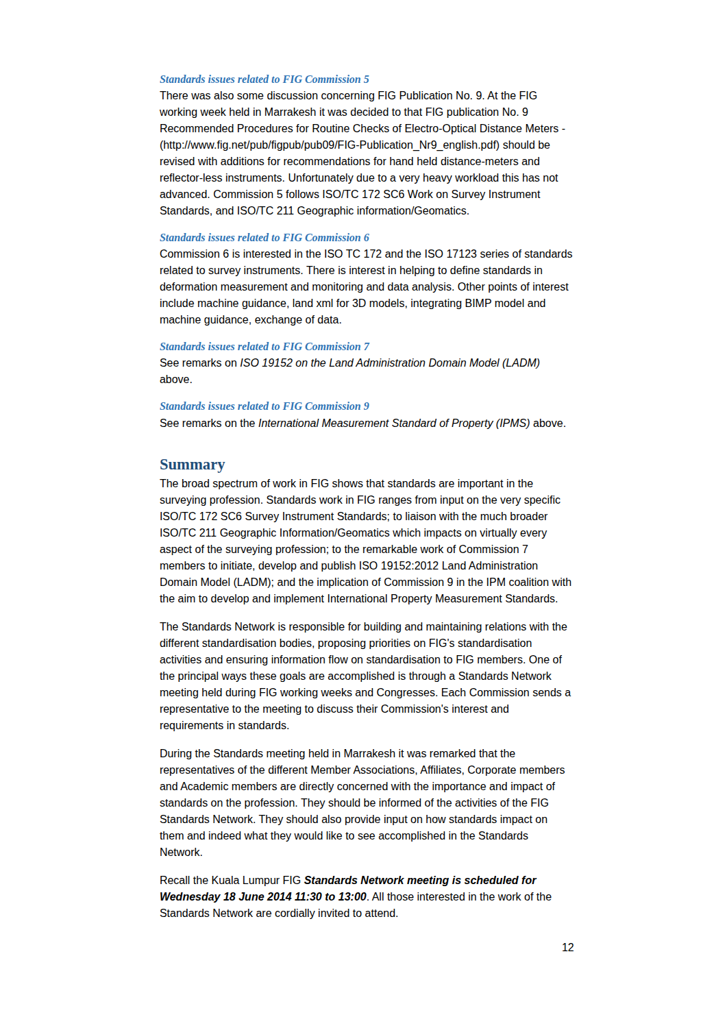Standards issues related to FIG Commission 5
There was also some discussion concerning FIG Publication No. 9. At the FIG working week held in Marrakesh it was decided to that FIG publication No. 9 Recommended Procedures for Routine Checks of Electro-Optical Distance Meters - (http://www.fig.net/pub/figpub/pub09/FIG-Publication_Nr9_english.pdf) should be revised with additions for recommendations for hand held distance-meters and reflector-less instruments. Unfortunately due to a very heavy workload this has not advanced. Commission 5 follows ISO/TC 172 SC6 Work on Survey Instrument Standards, and ISO/TC 211 Geographic information/Geomatics.
Standards issues related to FIG Commission 6
Commission 6 is interested in the ISO TC 172 and the ISO 17123 series of standards related to survey instruments. There is interest in helping to define standards in deformation measurement and monitoring and data analysis. Other points of interest include machine guidance, land xml for 3D models, integrating BIMP model and machine guidance, exchange of data.
Standards issues related to FIG Commission 7
See remarks on ISO 19152 on the Land Administration Domain Model (LADM) above.
Standards issues related to FIG Commission 9
See remarks on the International Measurement Standard of Property (IPMS) above.
Summary
The broad spectrum of work in FIG shows that standards are important in the surveying profession. Standards work in FIG ranges from input on the very specific ISO/TC 172 SC6 Survey Instrument Standards; to liaison with the much broader ISO/TC 211 Geographic Information/Geomatics which impacts on virtually every aspect of the surveying profession; to the remarkable work of Commission 7 members to initiate, develop and publish ISO 19152:2012 Land Administration Domain Model (LADM); and the implication of Commission 9 in the IPM coalition with the aim to develop and implement International Property Measurement Standards.
The Standards Network is responsible for building and maintaining relations with the different standardisation bodies, proposing priorities on FIG's standardisation activities and ensuring information flow on standardisation to FIG members. One of the principal ways these goals are accomplished is through a Standards Network meeting held during FIG working weeks and Congresses. Each Commission sends a representative to the meeting to discuss their Commission's interest and requirements in standards.
During the Standards meeting held in Marrakesh it was remarked that the representatives of the different Member Associations, Affiliates, Corporate members and Academic members are directly concerned with the importance and impact of standards on the profession. They should be informed of the activities of the FIG Standards Network. They should also provide input on how standards impact on them and indeed what they would like to see accomplished in the Standards Network.
Recall the Kuala Lumpur FIG Standards Network meeting is scheduled for Wednesday 18 June 2014 11:30 to 13:00. All those interested in the work of the Standards Network are cordially invited to attend.
12